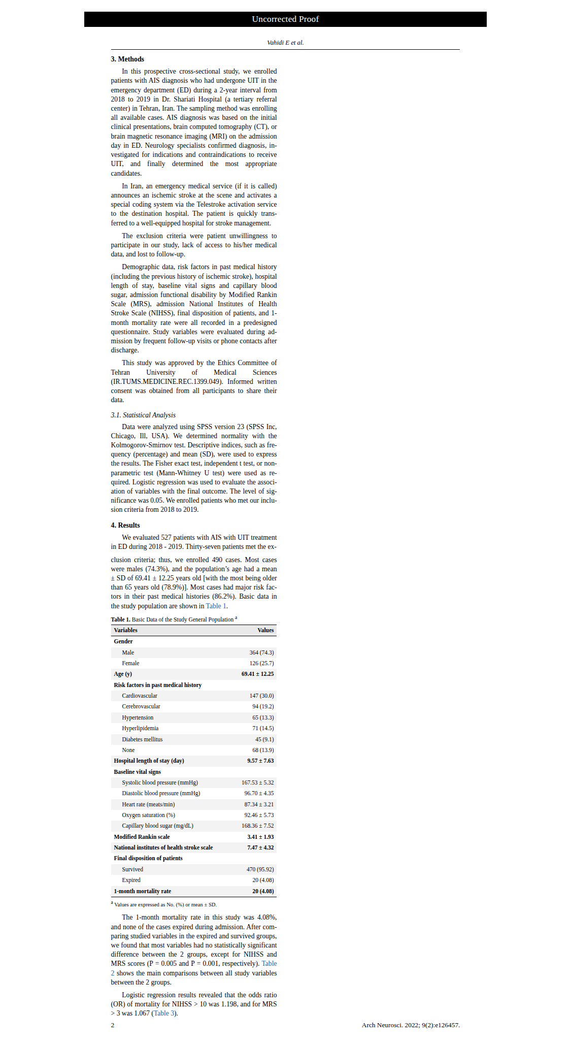Uncorrected Proof
Vahidi E et al.
3. Methods
In this prospective cross-sectional study, we enrolled patients with AIS diagnosis who had undergone UIT in the emergency department (ED) during a 2-year interval from 2018 to 2019 in Dr. Shariati Hospital (a tertiary referral center) in Tehran, Iran. The sampling method was enrolling all available cases. AIS diagnosis was based on the initial clinical presentations, brain computed tomography (CT), or brain magnetic resonance imaging (MRI) on the admission day in ED. Neurology specialists confirmed diagnosis, investigated for indications and contraindications to receive UIT, and finally determined the most appropriate candidates.
In Iran, an emergency medical service (if it is called) announces an ischemic stroke at the scene and activates a special coding system via the Telestroke activation service to the destination hospital. The patient is quickly transferred to a well-equipped hospital for stroke management.
The exclusion criteria were patient unwillingness to participate in our study, lack of access to his/her medical data, and lost to follow-up.
Demographic data, risk factors in past medical history (including the previous history of ischemic stroke), hospital length of stay, baseline vital signs and capillary blood sugar, admission functional disability by Modified Rankin Scale (MRS), admission National Institutes of Health Stroke Scale (NIHSS), final disposition of patients, and 1-month mortality rate were all recorded in a predesigned questionnaire. Study variables were evaluated during admission by frequent follow-up visits or phone contacts after discharge.
This study was approved by the Ethics Committee of Tehran University of Medical Sciences (IR.TUMS.MEDICINE.REC.1399.049). Informed written consent was obtained from all participants to share their data.
3.1. Statistical Analysis
Data were analyzed using SPSS version 23 (SPSS Inc, Chicago, Ill, USA). We determined normality with the Kolmogorov-Smirnov test. Descriptive indices, such as frequency (percentage) and mean (SD), were used to express the results. The Fisher exact test, independent t test, or nonparametric test (Mann-Whitney U test) were used as required. Logistic regression was used to evaluate the association of variables with the final outcome. The level of significance was 0.05. We enrolled patients who met our inclusion criteria from 2018 to 2019.
4. Results
We evaluated 527 patients with AIS with UIT treatment in ED during 2018 - 2019. Thirty-seven patients met the ex-
clusion criteria; thus, we enrolled 490 cases. Most cases were males (74.3%), and the population’s age had a mean ± SD of 69.41 ± 12.25 years old [with the most being older than 65 years old (78.9%)]. Most cases had major risk factors in their past medical histories (86.2%). Basic data in the study population are shown in Table 1.
Table 1. Basic Data of the Study General Population a
| Variables | Values |
| --- | --- |
| Gender | |
| Male | 364 (74.3) |
| Female | 126 (25.7) |
| Age (y) | 69.41 ± 12.25 |
| Risk factors in past medical history | |
| Cardiovascular | 147 (30.0) |
| Cerebrovascular | 94 (19.2) |
| Hypertension | 65 (13.3) |
| Hyperlipidemia | 71 (14.5) |
| Diabetes mellitus | 45 (9.1) |
| None | 68 (13.9) |
| Hospital length of stay (day) | 9.57 ± 7.63 |
| Baseline vital signs | |
| Systolic blood pressure (mmHg) | 167.53 ± 5.32 |
| Diastolic blood pressure (mmHg) | 96.70 ± 4.35 |
| Heart rate (meats/min) | 87.34 ± 3.21 |
| Oxygen saturation (%) | 92.46 ± 5.73 |
| Capillary blood sugar (mg/dL) | 168.36 ± 7.52 |
| Modified Rankin scale | 3.41 ± 1.93 |
| National institutes of health stroke scale | 7.47 ± 4.32 |
| Final disposition of patients | |
| Survived | 470 (95.92) |
| Expired | 20 (4.08) |
| 1-month mortality rate | 20 (4.08) |
a Values are expressed as No. (%) or mean ± SD.
The 1-month mortality rate in this study was 4.08%, and none of the cases expired during admission. After comparing studied variables in the expired and survived groups, we found that most variables had no statistically significant difference between the 2 groups, except for NIHSS and MRS scores (P = 0.005 and P = 0.001, respectively). Table 2 shows the main comparisons between all study variables between the 2 groups.
Logistic regression results revealed that the odds ratio (OR) of mortality for NIHSS > 10 was 1.198, and for MRS > 3 was 1.067 (Table 3).
2
Arch Neurosci. 2022; 9(2):e126457.